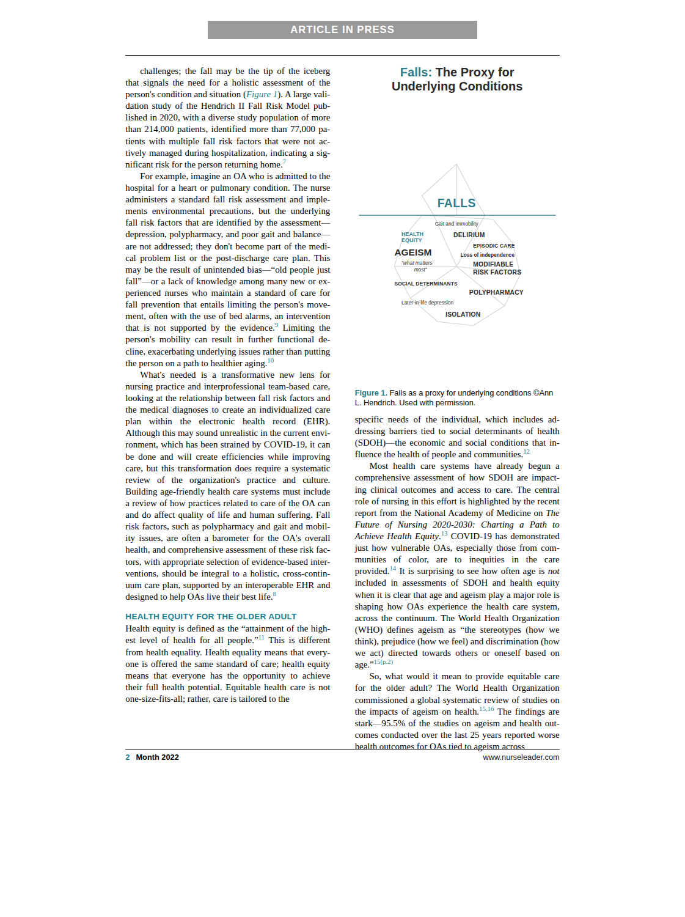ARTICLE IN PRESS
challenges; the fall may be the tip of the iceberg that signals the need for a holistic assessment of the person's condition and situation (Figure 1). A large validation study of the Hendrich II Fall Risk Model published in 2020, with a diverse study population of more than 214,000 patients, identified more than 77,000 patients with multiple fall risk factors that were not actively managed during hospitalization, indicating a significant risk for the person returning home.7
For example, imagine an OA who is admitted to the hospital for a heart or pulmonary condition. The nurse administers a standard fall risk assessment and implements environmental precautions, but the underlying fall risk factors that are identified by the assessment—depression, polypharmacy, and poor gait and balance—are not addressed; they don't become part of the medical problem list or the post-discharge care plan. This may be the result of unintended bias—“old people just fall”—or a lack of knowledge among many new or experienced nurses who maintain a standard of care for fall prevention that entails limiting the person's movement, often with the use of bed alarms, an intervention that is not supported by the evidence.9 Limiting the person's mobility can result in further functional decline, exacerbating underlying issues rather than putting the person on a path to healthier aging.10
What's needed is a transformative new lens for nursing practice and interprofessional team-based care, looking at the relationship between fall risk factors and the medical diagnoses to create an individualized care plan within the electronic health record (EHR). Although this may sound unrealistic in the current environment, which has been strained by COVID-19, it can be done and will create efficiencies while improving care, but this transformation does require a systematic review of the organization's practice and culture. Building age-friendly health care systems must include a review of how practices related to care of the OA can and do affect quality of life and human suffering. Fall risk factors, such as polypharmacy and gait and mobility issues, are often a barometer for the OA's overall health, and comprehensive assessment of these risk factors, with appropriate selection of evidence-based interventions, should be integral to a holistic, cross-continuum care plan, supported by an interoperable EHR and designed to help OAs live their best life.8
Health Equity for the Older Adult
Health equity is defined as the “attainment of the highest level of health for all people.”11 This is different from health equality. Health equality means that everyone is offered the same standard of care; health equity means that everyone has the opportunity to achieve their full health potential. Equitable health care is not one-size-fits-all; rather, care is tailored to the
Falls: The Proxy for
Underlying Conditions
FALLS Gait and immobility HEALTH EQUITY DELIRIUM EPISODIC CARE AGEISM Loss of independence “what matters most” MODIFIABLE RISK FACTORS SOCIAL DETERMINANTS POLYPHARMACY Later-in-life depression ISOLATION
Figure 1. Falls as a proxy for underlying conditions ©Ann L. Hendrich. Used with permission.
specific needs of the individual, which includes addressing barriers tied to social determinants of health (SDOH)—the economic and social conditions that influence the health of people and communities.12
Most health care systems have already begun a comprehensive assessment of how SDOH are impacting clinical outcomes and access to care. The central role of nursing in this effort is highlighted by the recent report from the National Academy of Medicine on The Future of Nursing 2020-2030: Charting a Path to Achieve Health Equity.13 COVID-19 has demonstrated just how vulnerable OAs, especially those from communities of color, are to inequities in the care provided.14 It is surprising to see how often age is not included in assessments of SDOH and health equity when it is clear that age and ageism play a major role is shaping how OAs experience the health care system, across the continuum. The World Health Organization (WHO) defines ageism as “the stereotypes (how we think), prejudice (how we feel) and discrimination (how we act) directed towards others or oneself based on age.”15(p.2)
So, what would it mean to provide equitable care for the older adult? The World Health Organization commissioned a global systematic review of studies on the impacts of ageism on health.15,16 The findings are stark—95.5% of the studies on ageism and health outcomes conducted over the last 25 years reported worse health outcomes for OAs tied to ageism across
2 Month 2022
www.nurseleader.com